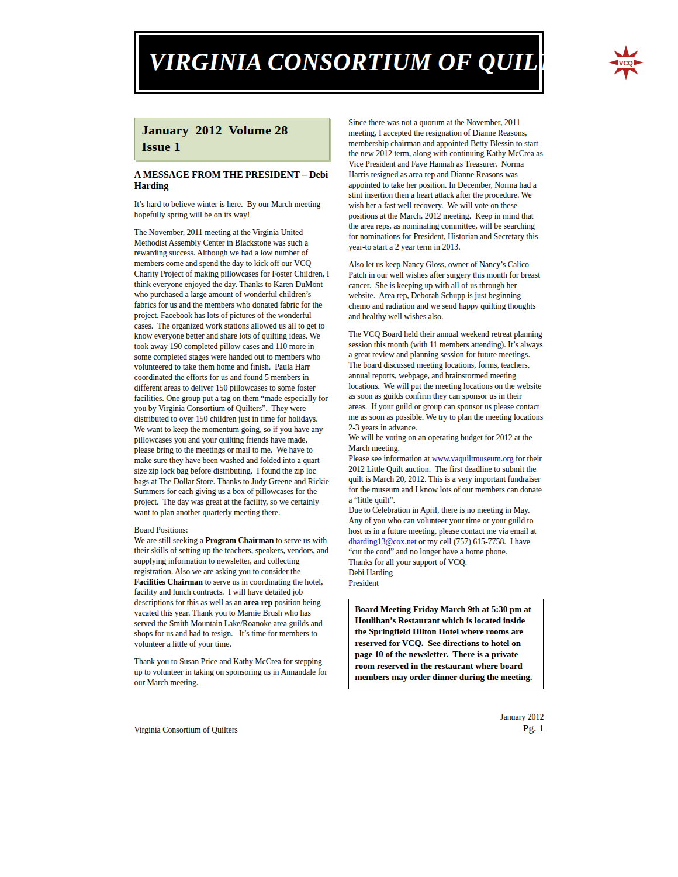VIRGINIA CONSORTIUM OF QUILTERS
VCQ
January 2012 Volume 28 Issue 1
A MESSAGE FROM THE PRESIDENT – Debi Harding
It’s hard to believe winter is here. By our March meeting hopefully spring will be on its way!
The November, 2011 meeting at the Virginia United Methodist Assembly Center in Blackstone was such a rewarding success. Although we had a low number of members come and spend the day to kick off our VCQ Charity Project of making pillowcases for Foster Children, I think everyone enjoyed the day. Thanks to Karen DuMont who purchased a large amount of wonderful children’s fabrics for us and the members who donated fabric for the project. Facebook has lots of pictures of the wonderful cases. The organized work stations allowed us all to get to know everyone better and share lots of quilting ideas. We took away 190 completed pillow cases and 110 more in some completed stages were handed out to members who volunteered to take them home and finish. Paula Harr coordinated the efforts for us and found 5 members in different areas to deliver 150 pillowcases to some foster facilities. One group put a tag on them “made especially for you by Virginia Consortium of Quilters”. They were distributed to over 150 children just in time for holidays. We want to keep the momentum going, so if you have any pillowcases you and your quilting friends have made, please bring to the meetings or mail to me. We have to make sure they have been washed and folded into a quart size zip lock bag before distributing. I found the zip loc bags at The Dollar Store. Thanks to Judy Greene and Rickie Summers for each giving us a box of pillowcases for the project. The day was great at the facility, so we certainly want to plan another quarterly meeting there.
Board Positions:
We are still seeking a Program Chairman to serve us with their skills of setting up the teachers, speakers, vendors, and supplying information to newsletter, and collecting registration. Also we are asking you to consider the Facilities Chairman to serve us in coordinating the hotel, facility and lunch contracts. I will have detailed job descriptions for this as well as an area rep position being vacated this year. Thank you to Marnie Brush who has served the Smith Mountain Lake/Roanoke area guilds and shops for us and had to resign. It’s time for members to volunteer a little of your time.
Thank you to Susan Price and Kathy McCrea for stepping up to volunteer in taking on sponsoring us in Annandale for our March meeting.
Since there was not a quorum at the November, 2011 meeting, I accepted the resignation of Dianne Reasons, membership chairman and appointed Betty Blessin to start the new 2012 term, along with continuing Kathy McCrea as Vice President and Faye Hannah as Treasurer. Norma Harris resigned as area rep and Dianne Reasons was appointed to take her position. In December, Norma had a stint insertion then a heart attack after the procedure. We wish her a fast well recovery. We will vote on these positions at the March, 2012 meeting. Keep in mind that the area reps, as nominating committee, will be searching for nominations for President, Historian and Secretary this year-to start a 2 year term in 2013.
Also let us keep Nancy Gloss, owner of Nancy’s Calico Patch in our well wishes after surgery this month for breast cancer. She is keeping up with all of us through her website. Area rep, Deborah Schupp is just beginning chemo and radiation and we send happy quilting thoughts and healthy well wishes also.
The VCQ Board held their annual weekend retreat planning session this month (with 11 members attending). It’s always a great review and planning session for future meetings. The board discussed meeting locations, forms, teachers, annual reports, webpage, and brainstormed meeting locations. We will put the meeting locations on the website as soon as guilds confirm they can sponsor us in their areas. If your guild or group can sponsor us please contact me as soon as possible. We try to plan the meeting locations 2-3 years in advance.
We will be voting on an operating budget for 2012 at the March meeting.
Please see information at www.vaquiltmuseum.org for their 2012 Little Quilt auction. The first deadline to submit the quilt is March 20, 2012. This is a very important fundraiser for the museum and I know lots of our members can donate a “little quilt”.
Due to Celebration in April, there is no meeting in May. Any of you who can volunteer your time or your guild to host us in a future meeting, please contact me via email at dharding13@cox.net or my cell (757) 615-7758. I have “cut the cord” and no longer have a home phone.
Thanks for all your support of VCQ.
Debi Harding
President
Board Meeting Friday March 9th at 5:30 pm at Houlihan’s Restaurant which is located inside the Springfield Hilton Hotel where rooms are reserved for VCQ. See directions to hotel on page 10 of the newsletter. There is a private room reserved in the restaurant where board members may order dinner during the meeting.
Virginia Consortium of Quilters
January 2012
Pg. 1